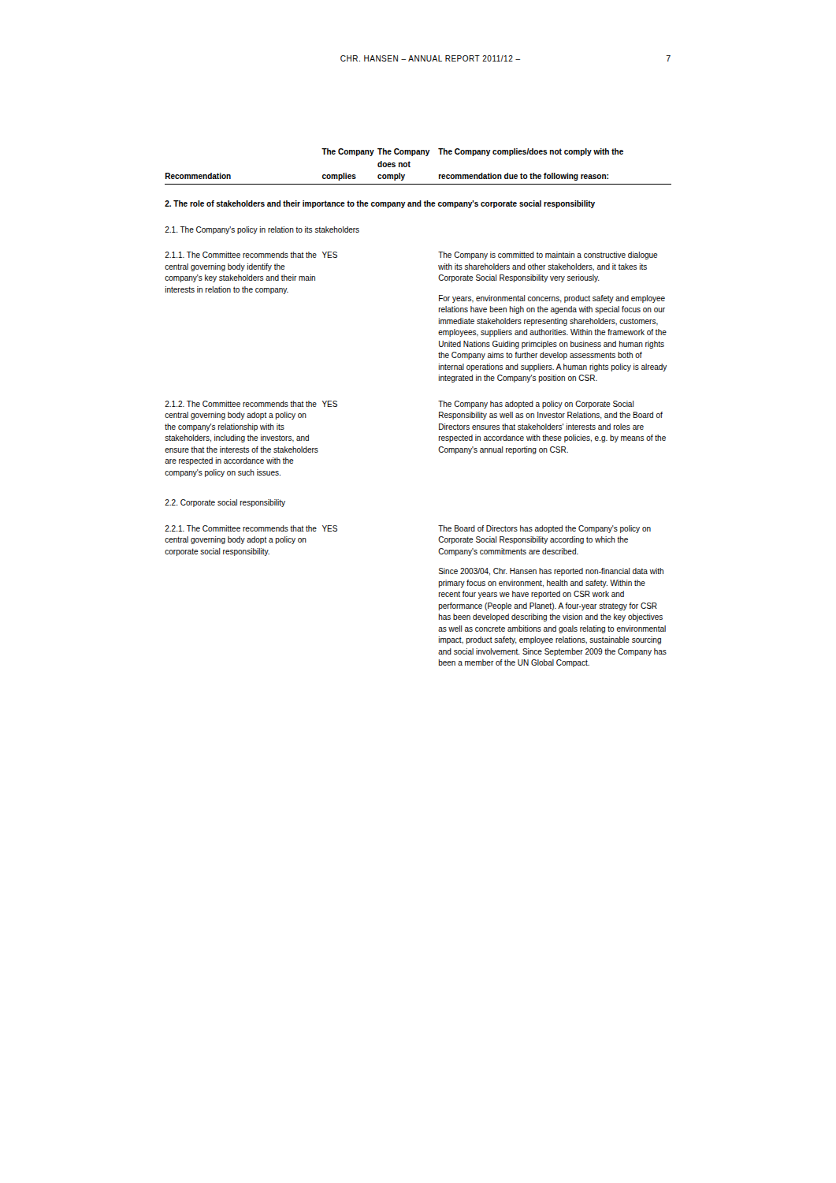CHR. HANSEN – ANNUAL REPORT 2011/12 –
7
| | The Company | The Company | The Company complies/does not comply with the |
| --- | --- | --- | --- |
| Recommendation | complies | does not comply | recommendation due to the following reason: |
| 2. The role of stakeholders and their importance to the company and the company's corporate social responsibility |
| 2.1. The Company's policy in relation to its stakeholders |
| 2.1.1. The Committee recommends that the central governing body identify the company's key stakeholders and their main interests in relation to the company. | YES | | The Company is committed to maintain a constructive dialogue with its shareholders and other stakeholders, and it takes its Corporate Social Responsibility very seriously. For years, environmental concerns, product safety and employee relations have been high on the agenda with special focus on our immediate stakeholders representing shareholders, customers, employees, suppliers and authorities. Within the framework of the United Nations Guiding primciples on business and human rights the Company aims to further develop assessments both of internal operations and suppliers. A human rights policy is already integrated in the Company's position on CSR. |
| 2.1.2. The Committee recommends that the central governing body adopt a policy on the company's relationship with its stakeholders, including the investors, and ensure that the interests of the stakeholders are respected in accordance with the company's policy on such issues. | YES | | The Company has adopted a policy on Corporate Social Responsibility as well as on Investor Relations, and the Board of Directors ensures that stakeholders' interests and roles are respected in accordance with these policies, e.g. by means of the Company's annual reporting on CSR. |
| 2.2. Corporate social responsibility |
| 2.2.1. The Committee recommends that the central governing body adopt a policy on corporate social responsibility. | YES | | The Board of Directors has adopted the Company's policy on Corporate Social Responsibility according to which the Company's commitments are described. Since 2003/04, Chr. Hansen has reported non-financial data with primary focus on environment, health and safety. Within the recent four years we have reported on CSR work and performance (People and Planet). A four-year strategy for CSR has been developed describing the vision and the key objectives as well as concrete ambitions and goals relating to environmental impact, product safety, employee relations, sustainable sourcing and social involvement. Since September 2009 the Company has been a member of the UN Global Compact. |